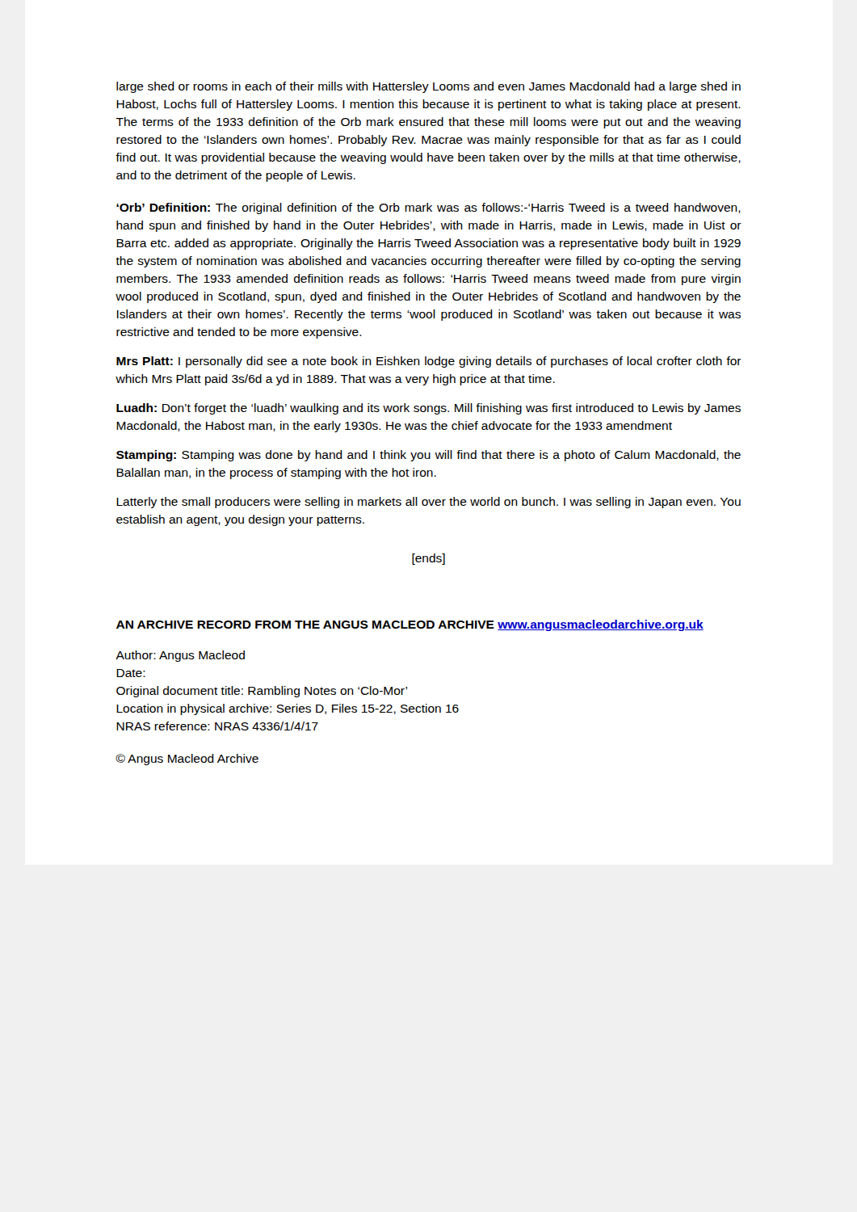large shed or rooms in each of their mills with Hattersley Looms and even James Macdonald had a large shed in Habost, Lochs full of Hattersley Looms. I mention this because it is pertinent to what is taking place at present. The terms of the 1933 definition of the Orb mark ensured that these mill looms were put out and the weaving restored to the ‘Islanders own homes’. Probably Rev. Macrae was mainly responsible for that as far as I could find out. It was providential because the weaving would have been taken over by the mills at that time otherwise, and to the detriment of the people of Lewis.
‘Orb’ Definition: The original definition of the Orb mark was as follows:-‘Harris Tweed is a tweed handwoven, hand spun and finished by hand in the Outer Hebrides’, with made in Harris, made in Lewis, made in Uist or Barra etc. added as appropriate. Originally the Harris Tweed Association was a representative body built in 1929 the system of nomination was abolished and vacancies occurring thereafter were filled by co-opting the serving members. The 1933 amended definition reads as follows: ‘Harris Tweed means tweed made from pure virgin wool produced in Scotland, spun, dyed and finished in the Outer Hebrides of Scotland and handwoven by the Islanders at their own homes’. Recently the terms ‘wool produced in Scotland’ was taken out because it was restrictive and tended to be more expensive.
Mrs Platt: I personally did see a note book in Eishken lodge giving details of purchases of local crofter cloth for which Mrs Platt paid 3s/6d a yd in 1889. That was a very high price at that time.
Luadh: Don’t forget the ‘luadh’ waulking and its work songs. Mill finishing was first introduced to Lewis by James Macdonald, the Habost man, in the early 1930s. He was the chief advocate for the 1933 amendment
Stamping: Stamping was done by hand and I think you will find that there is a photo of Calum Macdonald, the Balallan man, in the process of stamping with the hot iron.
Latterly the small producers were selling in markets all over the world on bunch. I was selling in Japan even. You establish an agent, you design your patterns.
[ends]
AN ARCHIVE RECORD FROM THE ANGUS MACLEOD ARCHIVE www.angusmacleodarchive.org.uk
Author: Angus Macleod Date: Original document title: Rambling Notes on ‘Clo-Mor’ Location in physical archive: Series D, Files 15-22, Section 16 NRAS reference: NRAS 4336/1/4/17
© Angus Macleod Archive